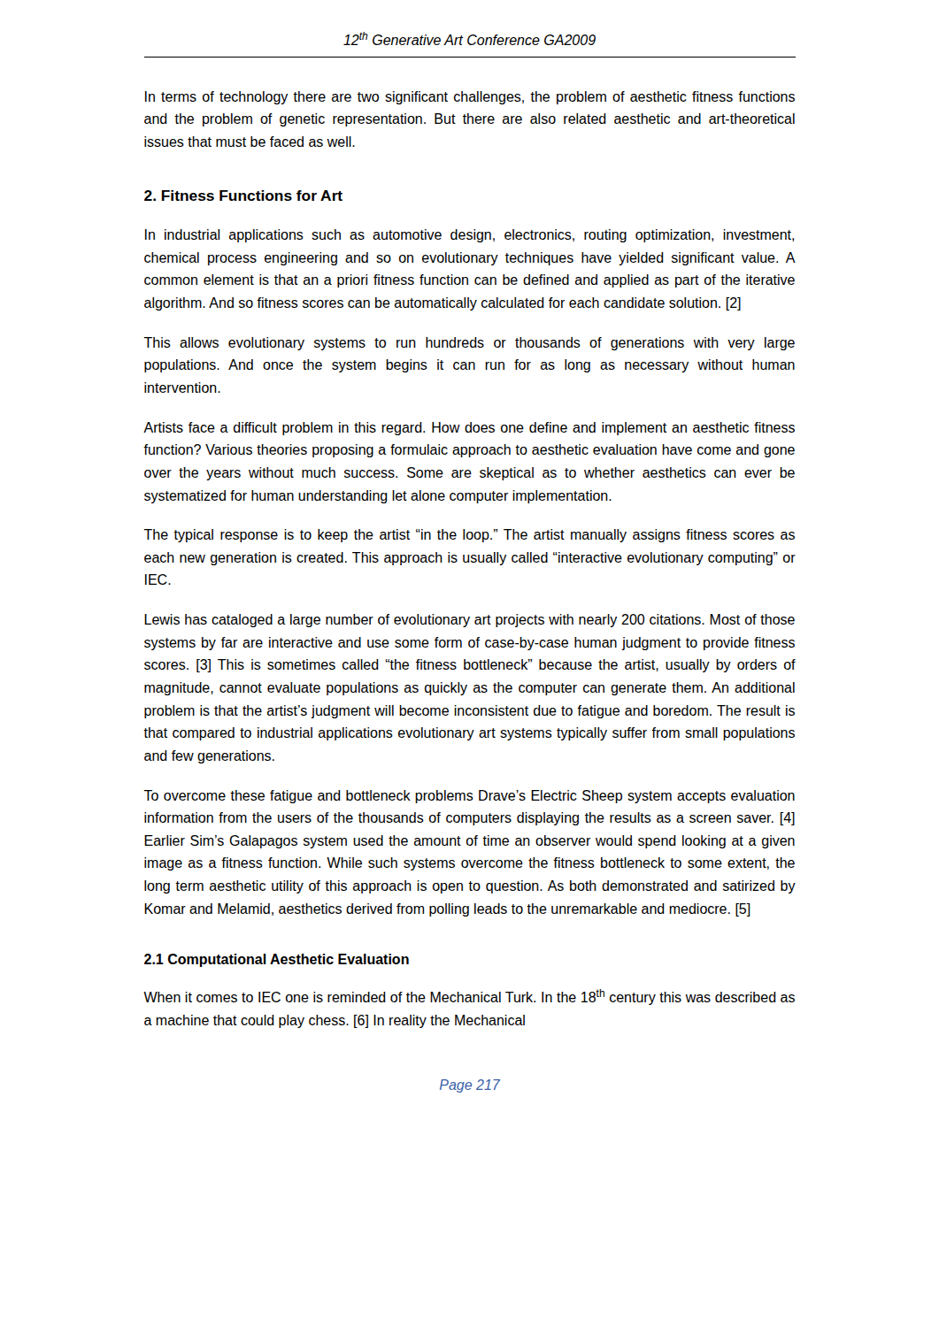12th Generative Art Conference GA2009
In terms of technology there are two significant challenges, the problem of aesthetic fitness functions and the problem of genetic representation. But there are also related aesthetic and art-theoretical issues that must be faced as well.
2. Fitness Functions for Art
In industrial applications such as automotive design, electronics, routing optimization, investment, chemical process engineering and so on evolutionary techniques have yielded significant value. A common element is that an a priori fitness function can be defined and applied as part of the iterative algorithm. And so fitness scores can be automatically calculated for each candidate solution. [2]
This allows evolutionary systems to run hundreds or thousands of generations with very large populations. And once the system begins it can run for as long as necessary without human intervention.
Artists face a difficult problem in this regard. How does one define and implement an aesthetic fitness function? Various theories proposing a formulaic approach to aesthetic evaluation have come and gone over the years without much success. Some are skeptical as to whether aesthetics can ever be systematized for human understanding let alone computer implementation.
The typical response is to keep the artist “in the loop.” The artist manually assigns fitness scores as each new generation is created. This approach is usually called “interactive evolutionary computing” or IEC.
Lewis has cataloged a large number of evolutionary art projects with nearly 200 citations. Most of those systems by far are interactive and use some form of case-by-case human judgment to provide fitness scores. [3] This is sometimes called “the fitness bottleneck” because the artist, usually by orders of magnitude, cannot evaluate populations as quickly as the computer can generate them. An additional problem is that the artist’s judgment will become inconsistent due to fatigue and boredom. The result is that compared to industrial applications evolutionary art systems typically suffer from small populations and few generations.
To overcome these fatigue and bottleneck problems Drave’s Electric Sheep system accepts evaluation information from the users of the thousands of computers displaying the results as a screen saver. [4] Earlier Sim’s Galapagos system used the amount of time an observer would spend looking at a given image as a fitness function. While such systems overcome the fitness bottleneck to some extent, the long term aesthetic utility of this approach is open to question. As both demonstrated and satirized by Komar and Melamid, aesthetics derived from polling leads to the unremarkable and mediocre. [5]
2.1 Computational Aesthetic Evaluation
When it comes to IEC one is reminded of the Mechanical Turk. In the 18th century this was described as a machine that could play chess. [6] In reality the Mechanical
Page 217